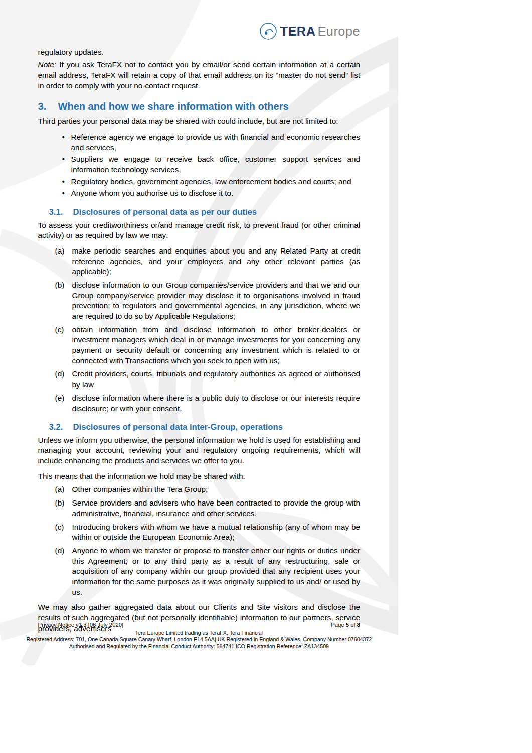TERA Europe
regulatory updates.
Note: If you ask TeraFX not to contact you by email/or send certain information at a certain email address, TeraFX will retain a copy of that email address on its “master do not send” list in order to comply with your no-contact request.
3. When and how we share information with others
Third parties your personal data may be shared with could include, but are not limited to:
Reference agency we engage to provide us with financial and economic researches and services,
Suppliers we engage to receive back office, customer support services and information technology services,
Regulatory bodies, government agencies, law enforcement bodies and courts; and
Anyone whom you authorise us to disclose it to.
3.1. Disclosures of personal data as per our duties
To assess your creditworthiness or/and manage credit risk, to prevent fraud (or other criminal activity) or as required by law we may:
make periodic searches and enquiries about you and any Related Party at credit reference agencies, and your employers and any other relevant parties (as applicable);
disclose information to our Group companies/service providers and that we and our Group company/service provider may disclose it to organisations involved in fraud prevention; to regulators and governmental agencies, in any jurisdiction, where we are required to do so by Applicable Regulations;
obtain information from and disclose information to other broker-dealers or investment managers which deal in or manage investments for you concerning any payment or security default or concerning any investment which is related to or connected with Transactions which you seek to open with us;
Credit providers, courts, tribunals and regulatory authorities as agreed or authorised by law
disclose information where there is a public duty to disclose or our interests require disclosure; or with your consent.
3.2. Disclosures of personal data inter-Group, operations
Unless we inform you otherwise, the personal information we hold is used for establishing and managing your account, reviewing your and regulatory ongoing requirements, which will include enhancing the products and services we offer to you.
This means that the information we hold may be shared with:
Other companies within the Tera Group;
Service providers and advisers who have been contracted to provide the group with administrative, financial, insurance and other services.
Introducing brokers with whom we have a mutual relationship (any of whom may be within or outside the European Economic Area);
Anyone to whom we transfer or propose to transfer either our rights or duties under this Agreement; or to any third party as a result of any restructuring, sale or acquisition of any company within our group provided that any recipient uses your information for the same purposes as it was originally supplied to us and/ or used by us.
We may also gather aggregated data about our Clients and Site visitors and disclose the results of such aggregated (but not personally identifiable) information to our partners, service providers, advertisers
Privacy Notice v1.3 [06 July 2020]
Page 5 of 8
Tera Europe Limited trading as TeraFX, Tera Financial
Registered Address: 701, One Canada Square Canary Wharf, London E14 5AA| UK Registered in England & Wales, Company Number 07604372
Authorised and Regulated by the Financial Conduct Authority: 564741 ICO Registration Reference: ZA134509